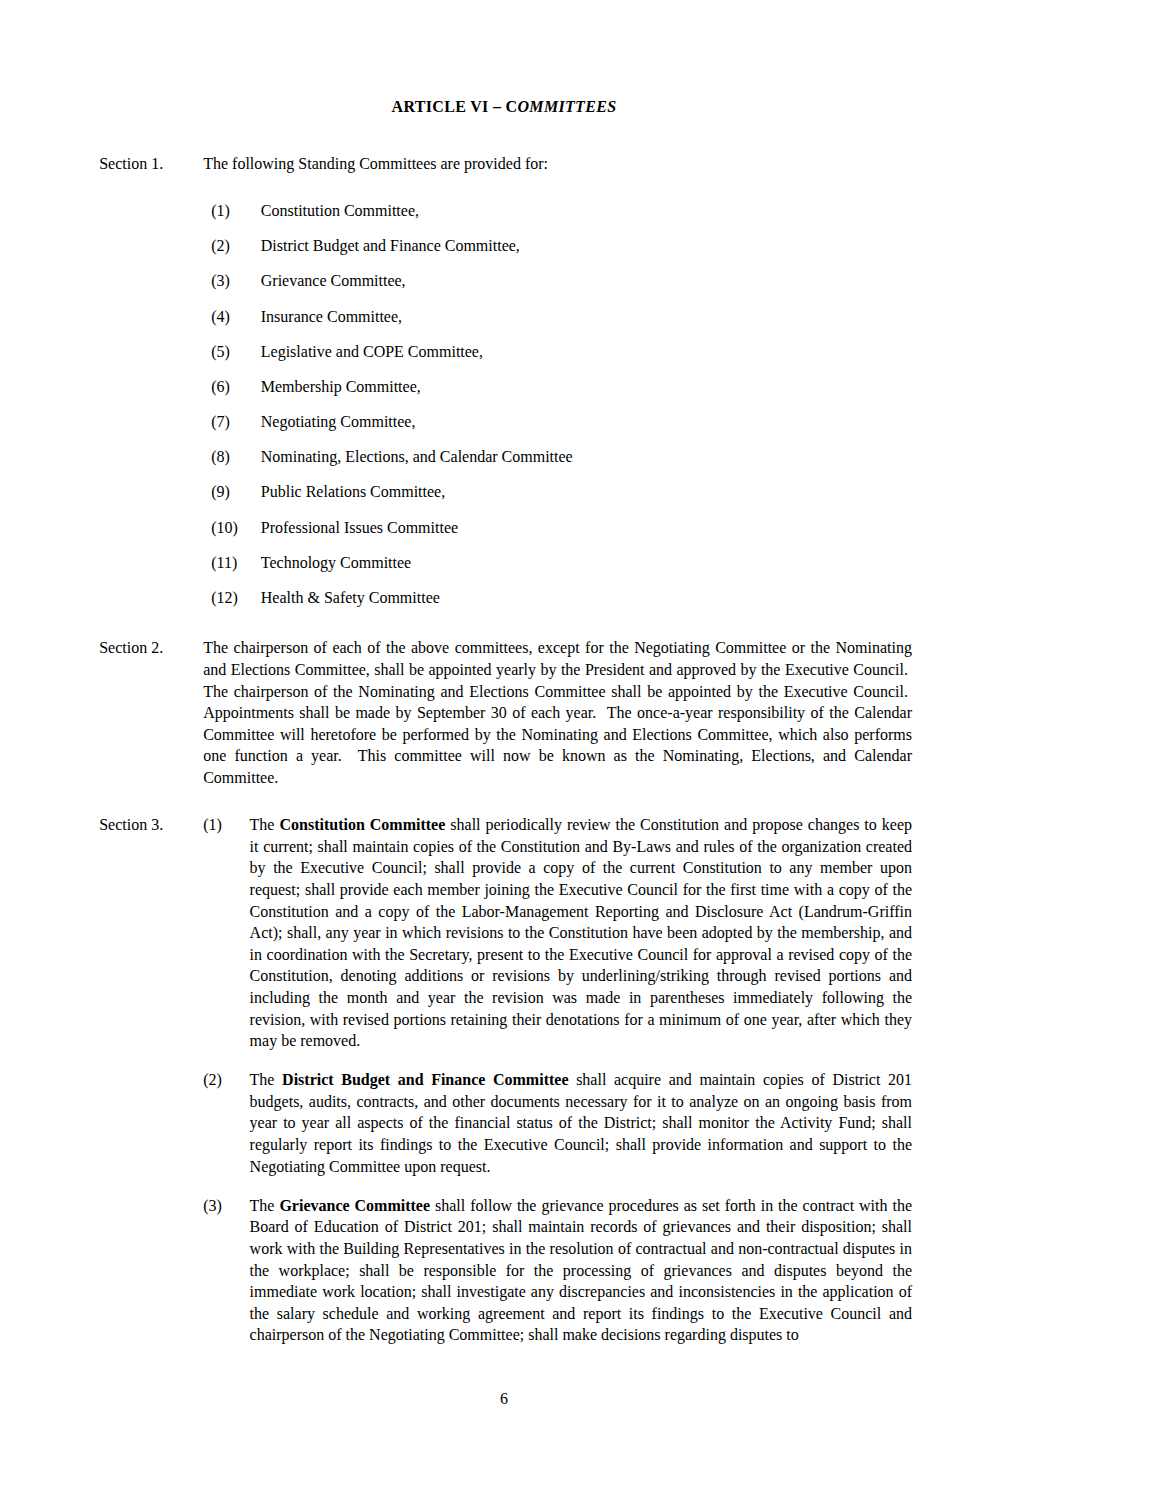ARTICLE VI – COMMITTEES
Section 1.
The following Standing Committees are provided for:
(1) Constitution Committee,
(2) District Budget and Finance Committee,
(3) Grievance Committee,
(4) Insurance Committee,
(5) Legislative and COPE Committee,
(6) Membership Committee,
(7) Negotiating Committee,
(8) Nominating, Elections, and Calendar Committee
(9) Public Relations Committee,
(10) Professional Issues Committee
(11) Technology Committee
(12) Health & Safety Committee
Section 2.
The chairperson of each of the above committees, except for the Negotiating Committee or the Nominating and Elections Committee, shall be appointed yearly by the President and approved by the Executive Council. The chairperson of the Nominating and Elections Committee shall be appointed by the Executive Council. Appointments shall be made by September 30 of each year. The once-a-year responsibility of the Calendar Committee will heretofore be performed by the Nominating and Elections Committee, which also performs one function a year. This committee will now be known as the Nominating, Elections, and Calendar Committee.
Section 3.
(1) The Constitution Committee shall periodically review the Constitution and propose changes to keep it current; shall maintain copies of the Constitution and By-Laws and rules of the organization created by the Executive Council; shall provide a copy of the current Constitution to any member upon request; shall provide each member joining the Executive Council for the first time with a copy of the Constitution and a copy of the Labor-Management Reporting and Disclosure Act (Landrum-Griffin Act); shall, any year in which revisions to the Constitution have been adopted by the membership, and in coordination with the Secretary, present to the Executive Council for approval a revised copy of the Constitution, denoting additions or revisions by underlining/striking through revised portions and including the month and year the revision was made in parentheses immediately following the revision, with revised portions retaining their denotations for a minimum of one year, after which they may be removed.
(2) The District Budget and Finance Committee shall acquire and maintain copies of District 201 budgets, audits, contracts, and other documents necessary for it to analyze on an ongoing basis from year to year all aspects of the financial status of the District; shall monitor the Activity Fund; shall regularly report its findings to the Executive Council; shall provide information and support to the Negotiating Committee upon request.
(3) The Grievance Committee shall follow the grievance procedures as set forth in the contract with the Board of Education of District 201; shall maintain records of grievances and their disposition; shall work with the Building Representatives in the resolution of contractual and non-contractual disputes in the workplace; shall be responsible for the processing of grievances and disputes beyond the immediate work location; shall investigate any discrepancies and inconsistencies in the application of the salary schedule and working agreement and report its findings to the Executive Council and chairperson of the Negotiating Committee; shall make decisions regarding disputes to
6